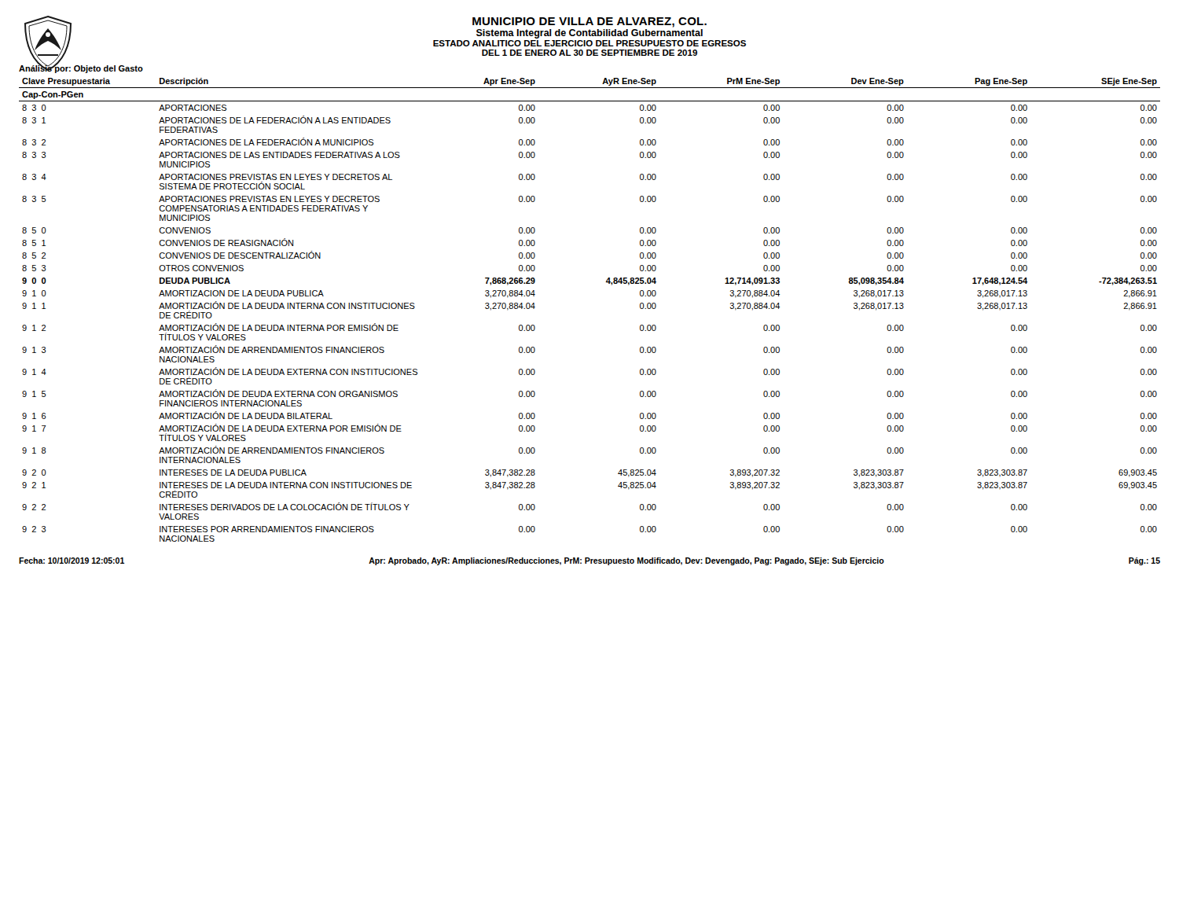MUNICIPIO DE VILLA DE ALVAREZ, COL.
Sistema Integral de Contabilidad Gubernamental
ESTADO ANALITICO DEL EJERCICIO DEL PRESUPUESTO DE EGRESOS
DEL 1 DE ENERO AL 30 DE SEPTIEMBRE DE 2019
Análisis por: Objeto del Gasto
| Clave Presupuestaria | Descripción | Apr Ene-Sep | AyR Ene-Sep | PrM Ene-Sep | Dev Ene-Sep | Pag Ene-Sep | SEje Ene-Sep |
| --- | --- | --- | --- | --- | --- | --- | --- |
| Cap-Con-PGen |
| 8 3 0 | | APORTACIONES | 0.00 | 0.00 | 0.00 | 0.00 | 0.00 | 0.00 |
| 8 3 1 | | APORTACIONES DE LA FEDERACIÓN A LAS ENTIDADES FEDERATIVAS | 0.00 | 0.00 | 0.00 | 0.00 | 0.00 | 0.00 |
| 8 3 2 | | APORTACIONES DE LA FEDERACIÓN A MUNICIPIOS | 0.00 | 0.00 | 0.00 | 0.00 | 0.00 | 0.00 |
| 8 3 3 | | APORTACIONES DE LAS ENTIDADES FEDERATIVAS A LOS MUNICIPIOS | 0.00 | 0.00 | 0.00 | 0.00 | 0.00 | 0.00 |
| 8 3 4 | | APORTACIONES PREVISTAS EN LEYES Y DECRETOS AL SISTEMA DE PROTECCIÓN SOCIAL | 0.00 | 0.00 | 0.00 | 0.00 | 0.00 | 0.00 |
| 8 3 5 | | APORTACIONES PREVISTAS EN LEYES Y DECRETOS COMPENSATORIAS A ENTIDADES FEDERATIVAS Y MUNICIPIOS | 0.00 | 0.00 | 0.00 | 0.00 | 0.00 | 0.00 |
| 8 5 0 | | CONVENIOS | 0.00 | 0.00 | 0.00 | 0.00 | 0.00 | 0.00 |
| 8 5 1 | | CONVENIOS DE REASIGNACIÓN | 0.00 | 0.00 | 0.00 | 0.00 | 0.00 | 0.00 |
| 8 5 2 | | CONVENIOS DE DESCENTRALIZACIÓN | 0.00 | 0.00 | 0.00 | 0.00 | 0.00 | 0.00 |
| 8 5 3 | | OTROS CONVENIOS | 0.00 | 0.00 | 0.00 | 0.00 | 0.00 | 0.00 |
| 9 0 0 | | DEUDA PUBLICA | 7,868,266.29 | 4,845,825.04 | 12,714,091.33 | 85,098,354.84 | 17,648,124.54 | -72,384,263.51 |
| 9 1 0 | | AMORTIZACION DE LA DEUDA PUBLICA | 3,270,884.04 | 0.00 | 3,270,884.04 | 3,268,017.13 | 3,268,017.13 | 2,866.91 |
| 9 1 1 | | AMORTIZACIÓN DE LA DEUDA INTERNA CON INSTITUCIONES DE CRÉDITO | 3,270,884.04 | 0.00 | 3,270,884.04 | 3,268,017.13 | 3,268,017.13 | 2,866.91 |
| 9 1 2 | | AMORTIZACIÓN DE LA DEUDA INTERNA POR EMISIÓN DE TÍTULOS Y VALORES | 0.00 | 0.00 | 0.00 | 0.00 | 0.00 | 0.00 |
| 9 1 3 | | AMORTIZACIÓN DE ARRENDAMIENTOS FINANCIEROS NACIONALES | 0.00 | 0.00 | 0.00 | 0.00 | 0.00 | 0.00 |
| 9 1 4 | | AMORTIZACIÓN DE LA DEUDA EXTERNA CON INSTITUCIONES DE CRÉDITO | 0.00 | 0.00 | 0.00 | 0.00 | 0.00 | 0.00 |
| 9 1 5 | | AMORTIZACIÓN DE DEUDA EXTERNA CON ORGANISMOS FINANCIEROS INTERNACIONALES | 0.00 | 0.00 | 0.00 | 0.00 | 0.00 | 0.00 |
| 9 1 6 | | AMORTIZACIÓN DE LA DEUDA BILATERAL | 0.00 | 0.00 | 0.00 | 0.00 | 0.00 | 0.00 |
| 9 1 7 | | AMORTIZACIÓN DE LA DEUDA EXTERNA POR EMISIÓN DE TÍTULOS Y VALORES | 0.00 | 0.00 | 0.00 | 0.00 | 0.00 | 0.00 |
| 9 1 8 | | AMORTIZACIÓN DE ARRENDAMIENTOS FINANCIEROS INTERNACIONALES | 0.00 | 0.00 | 0.00 | 0.00 | 0.00 | 0.00 |
| 9 2 0 | | INTERESES DE LA DEUDA PUBLICA | 3,847,382.28 | 45,825.04 | 3,893,207.32 | 3,823,303.87 | 3,823,303.87 | 69,903.45 |
| 9 2 1 | | INTERESES DE LA DEUDA INTERNA CON INSTITUCIONES DE CRÉDITO | 3,847,382.28 | 45,825.04 | 3,893,207.32 | 3,823,303.87 | 3,823,303.87 | 69,903.45 |
| 9 2 2 | | INTERESES DERIVADOS DE LA COLOCACIÓN DE TÍTULOS Y VALORES | 0.00 | 0.00 | 0.00 | 0.00 | 0.00 | 0.00 |
| 9 2 3 | | INTERESES POR ARRENDAMIENTOS FINANCIEROS NACIONALES | 0.00 | 0.00 | 0.00 | 0.00 | 0.00 | 0.00 |
Fecha: 10/10/2019 12:05:01
Apr: Aprobado, AyR: Ampliaciones/Reducciones, PrM: Presupuesto Modificado, Dev: Devengado, Pag: Pagado, SEje: Sub Ejercicio
Pág.: 15